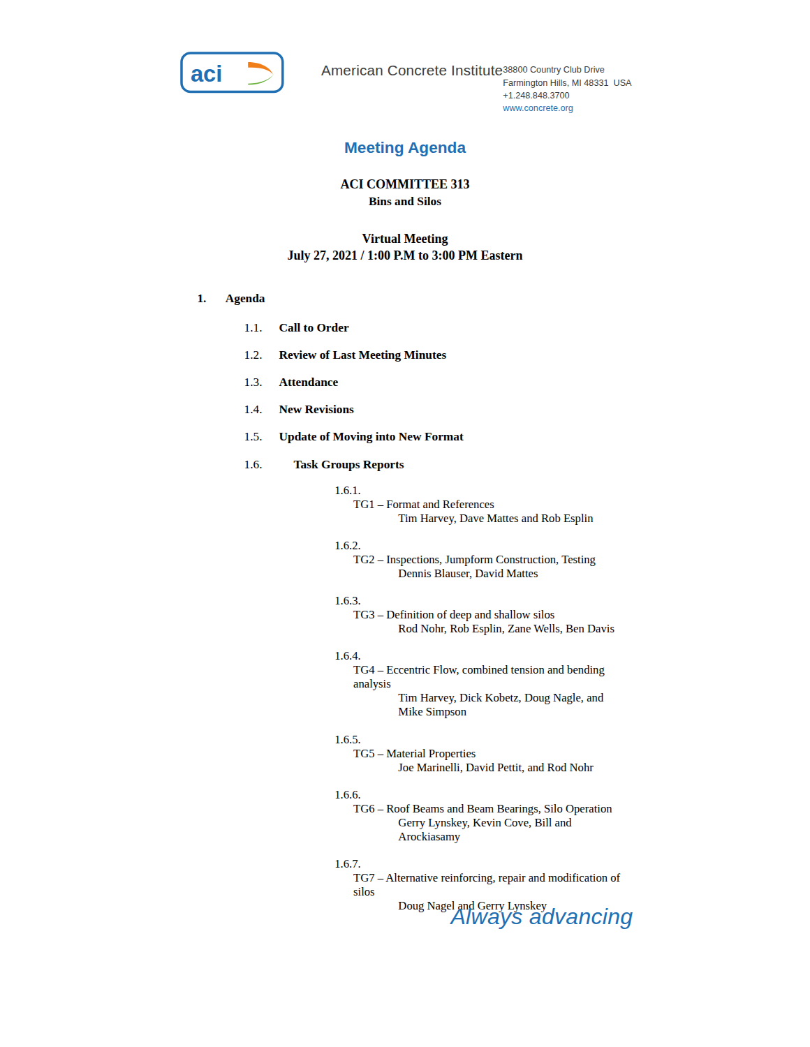aci ®
American Concrete Institute
38800 Country Club Drive
Farmington Hills, MI 48331 USA
+1.248.848.3700
www.concrete.org
Meeting Agenda
ACI COMMITTEE 313
Bins and Silos
Virtual Meeting
July 27, 2021 / 1:00 P.M to 3:00 PM Eastern
1. Agenda
1.1. Call to Order
1.2. Review of Last Meeting Minutes
1.3. Attendance
1.4. New Revisions
1.5. Update of Moving into New Format
1.6. Task Groups Reports
1.6.1. TG1 – Format and References Tim Harvey, Dave Mattes and Rob Esplin
1.6.2. TG2 – Inspections, Jumpform Construction, Testing Dennis Blauser, David Mattes
1.6.3. TG3 – Definition of deep and shallow silos Rod Nohr, Rob Esplin, Zane Wells, Ben Davis
1.6.4. TG4 – Eccentric Flow, combined tension and bending analysis Tim Harvey, Dick Kobetz, Doug Nagle, and Mike Simpson
1.6.5. TG5 – Material Properties Joe Marinelli, David Pettit, and Rod Nohr
1.6.6. TG6 – Roof Beams and Beam Bearings, Silo Operation Gerry Lynskey, Kevin Cove, Bill and Arockiasamy
1.6.7. TG7 – Alternative reinforcing, repair and modification of silos Doug Nagel and Gerry Lynskey
Always advancing